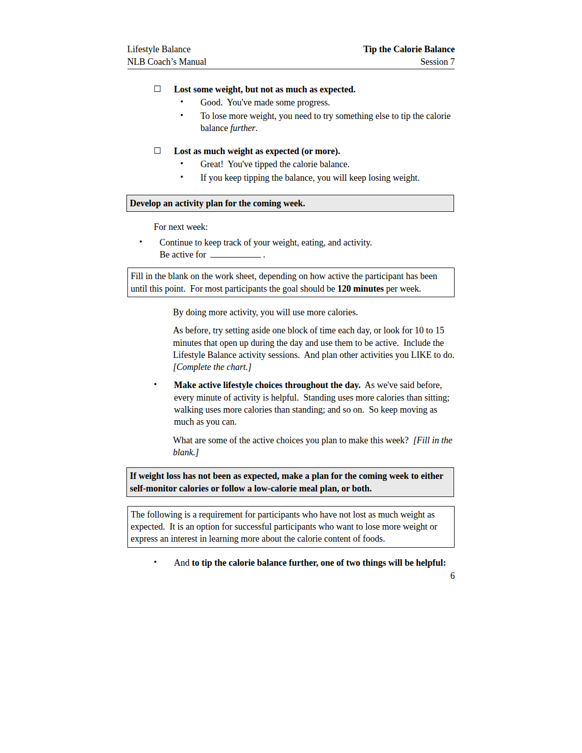| Lifestyle Balance | Tip the Calorie Balance |
| NLB Coach’s Manual | Session 7 |
☐
Lost some weight, but not as much as expected.
•
Good. You've made some progress.
•
To lose more weight, you need to try something else to tip the calorie balance further.
☐
Lost as much weight as expected (or more).
•
Great! You've tipped the calorie balance.
•
If you keep tipping the balance, you will keep losing weight.
Develop an activity plan for the coming week.
For next week:
•
Continue to keep track of your weight, eating, and activity.
Be active for .
Fill in the blank on the work sheet, depending on how active the participant has been until this point. For most participants the goal should be 120 minutes per week.
By doing more activity, you will use more calories.
As before, try setting aside one block of time each day, or look for 10 to 15 minutes that open up during the day and use them to be active. Include the Lifestyle Balance activity sessions. And plan other activities you LIKE to do. [Complete the chart.]
•
Make active lifestyle choices throughout the day. As we've said before, every minute of activity is helpful. Standing uses more calories than sitting; walking uses more calories than standing; and so on. So keep moving as much as you can.
What are some of the active choices you plan to make this week? [Fill in the blank.]
If weight loss has not been as expected, make a plan for the coming week to either self-monitor calories or follow a low-calorie meal plan, or both.
The following is a requirement for participants who have not lost as much weight as expected. It is an option for successful participants who want to lose more weight or express an interest in learning more about the calorie content of foods.
•
And to tip the calorie balance further, one of two things will be helpful:
6